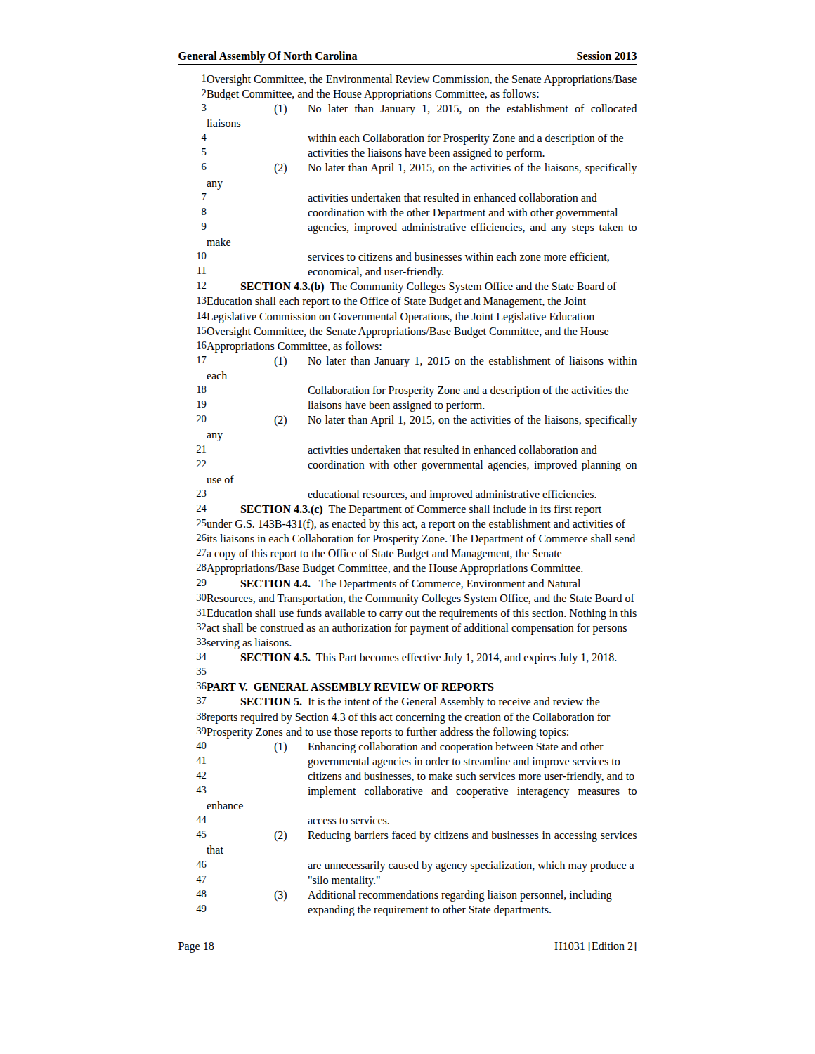General Assembly Of North Carolina
Session 2013
| 1 | Oversight Committee, the Environmental Review Commission, the Senate Appropriations/Base |
| 2 | Budget Committee, and the House Appropriations Committee, as follows: |
| 3 | (1) No later than January 1, 2015, on the establishment of collocated liaisons |
| 4 | within each Collaboration for Prosperity Zone and a description of the |
| 5 | activities the liaisons have been assigned to perform. |
| 6 | (2) No later than April 1, 2015, on the activities of the liaisons, specifically any |
| 7 | activities undertaken that resulted in enhanced collaboration and |
| 8 | coordination with the other Department and with other governmental |
| 9 | agencies, improved administrative efficiencies, and any steps taken to make |
| 10 | services to citizens and businesses within each zone more efficient, |
| 11 | economical, and user-friendly. |
| 12 | SECTION 4.3.(b) The Community Colleges System Office and the State Board of |
| 13 | Education shall each report to the Office of State Budget and Management, the Joint |
| 14 | Legislative Commission on Governmental Operations, the Joint Legislative Education |
| 15 | Oversight Committee, the Senate Appropriations/Base Budget Committee, and the House |
| 16 | Appropriations Committee, as follows: |
| 17 | (1) No later than January 1, 2015 on the establishment of liaisons within each |
| 18 | Collaboration for Prosperity Zone and a description of the activities the |
| 19 | liaisons have been assigned to perform. |
| 20 | (2) No later than April 1, 2015, on the activities of the liaisons, specifically any |
| 21 | activities undertaken that resulted in enhanced collaboration and |
| 22 | coordination with other governmental agencies, improved planning on use of |
| 23 | educational resources, and improved administrative efficiencies. |
| 24 | SECTION 4.3.(c) The Department of Commerce shall include in its first report |
| 25 | under G.S. 143B-431(f), as enacted by this act, a report on the establishment and activities of |
| 26 | its liaisons in each Collaboration for Prosperity Zone. The Department of Commerce shall send |
| 27 | a copy of this report to the Office of State Budget and Management, the Senate |
| 28 | Appropriations/Base Budget Committee, and the House Appropriations Committee. |
| 29 | SECTION 4.4. The Departments of Commerce, Environment and Natural |
| 30 | Resources, and Transportation, the Community Colleges System Office, and the State Board of |
| 31 | Education shall use funds available to carry out the requirements of this section. Nothing in this |
| 32 | act shall be construed as an authorization for payment of additional compensation for persons |
| 33 | serving as liaisons. |
| 34 | SECTION 4.5. This Part becomes effective July 1, 2014, and expires July 1, 2018. |
| 35 | |
| 36 | PART V. GENERAL ASSEMBLY REVIEW OF REPORTS |
| 37 | SECTION 5. It is the intent of the General Assembly to receive and review the |
| 38 | reports required by Section 4.3 of this act concerning the creation of the Collaboration for |
| 39 | Prosperity Zones and to use those reports to further address the following topics: |
| 40 | (1) Enhancing collaboration and cooperation between State and other |
| 41 | governmental agencies in order to streamline and improve services to |
| 42 | citizens and businesses, to make such services more user-friendly, and to |
| 43 | implement collaborative and cooperative interagency measures to enhance |
| 44 | access to services. |
| 45 | (2) Reducing barriers faced by citizens and businesses in accessing services that |
| 46 | are unnecessarily caused by agency specialization, which may produce a |
| 47 | "silo mentality." |
| 48 | (3) Additional recommendations regarding liaison personnel, including |
| 49 | expanding the requirement to other State departments. |
Page 18
H1031 [Edition 2]